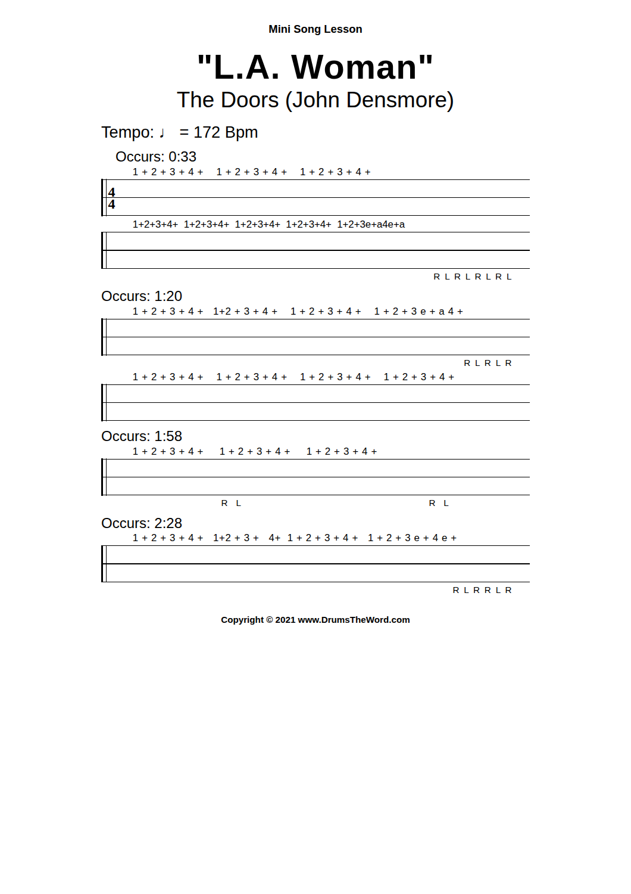Mini Song Lesson
"L.A. Woman"
The Doors (John Densmore)
Tempo: ♩ = 172 Bpm
Occurs: 0:33
1 + 2 + 3 + 4 + 1 + 2 + 3 + 4 + 1 + 2 + 3 + 4 +
4
4
Hi-hat eighth notes with kick and snare pattern, three measures
1+2+3+4+ 1+2+3+4+ 1+2+3+4+ 1+2+3+4+ 1+2+3e+a4e+a
Five measures, final measure contains sixteenth note fill
R L R L R L R L
Occurs: 1:20
1 + 2 + 3 + 4 + 1+2 + 3 + 4 + 1 + 2 + 3 + 4 + 1 + 2 + 3 e + a 4 +
Four measures with fill
R L R L R
1 + 2 + 3 + 4 + 1 + 2 + 3 + 4 + 1 + 2 + 3 + 4 + 1 + 2 + 3 + 4 +
Four measures of groove
Occurs: 1:58
1 + 2 + 3 + 4 + 1 + 2 + 3 + 4 + 1 + 2 + 3 + 4 +
Three measures with grace-note figures
R L R L
Occurs: 2:28
1 + 2 + 3 + 4 + 1+2 + 3 + 4+ 1 + 2 + 3 + 4 + 1 + 2 + 3 e + 4 e +
Four measures, includes eighth rest and closing fill
R L R R L R
Copyright © 2021 www.DrumsTheWord.com